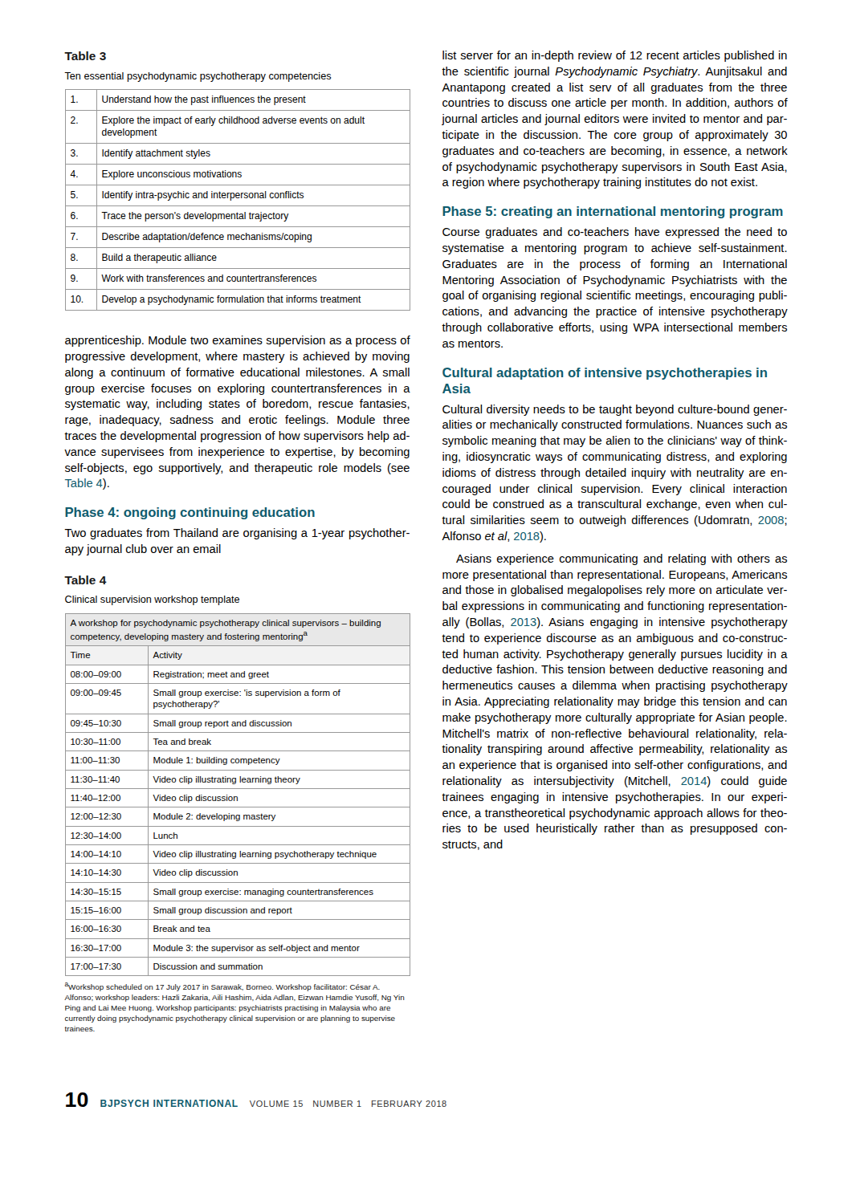Table 3
Ten essential psychodynamic psychotherapy competencies
| 1. | Understand how the past influences the present |
| 2. | Explore the impact of early childhood adverse events on adult development |
| 3. | Identify attachment styles |
| 4. | Explore unconscious motivations |
| 5. | Identify intra-psychic and interpersonal conflicts |
| 6. | Trace the person's developmental trajectory |
| 7. | Describe adaptation/defence mechanisms/coping |
| 8. | Build a therapeutic alliance |
| 9. | Work with transferences and countertransferences |
| 10. | Develop a psychodynamic formulation that informs treatment |
apprenticeship. Module two examines supervision as a process of progressive development, where mastery is achieved by moving along a continuum of formative educational milestones. A small group exercise focuses on exploring countertransferences in a systematic way, including states of boredom, rescue fantasies, rage, inadequacy, sadness and erotic feelings. Module three traces the developmental progression of how supervisors help advance supervisees from inexperience to expertise, by becoming self-objects, ego supportively, and therapeutic role models (see Table 4).
Phase 4: ongoing continuing education
Two graduates from Thailand are organising a 1-year psychotherapy journal club over an email
Table 4
Clinical supervision workshop template
| A workshop for psychodynamic psychotherapy clinical supervisors – building competency, developing mastery and fostering mentoring a |
| Time | Activity |
| 08:00–09:00 | Registration; meet and greet |
| 09:00–09:45 | Small group exercise: 'is supervision a form of psychotherapy?' |
| 09:45–10:30 | Small group report and discussion |
| 10:30–11:00 | Tea and break |
| 11:00–11:30 | Module 1: building competency |
| 11:30–11:40 | Video clip illustrating learning theory |
| 11:40–12:00 | Video clip discussion |
| 12:00–12:30 | Module 2: developing mastery |
| 12:30–14:00 | Lunch |
| 14:00–14:10 | Video clip illustrating learning psychotherapy technique |
| 14:10–14:30 | Video clip discussion |
| 14:30–15:15 | Small group exercise: managing countertransferences |
| 15:15–16:00 | Small group discussion and report |
| 16:00–16:30 | Break and tea |
| 16:30–17:00 | Module 3: the supervisor as self-object and mentor |
| 17:00–17:30 | Discussion and summation |
aWorkshop scheduled on 17 July 2017 in Sarawak, Borneo. Workshop facilitator: César A. Alfonso; workshop leaders: Hazli Zakaria, Aili Hashim, Aida Adlan, Eizwan Hamdie Yusoff, Ng Yin Ping and Lai Mee Huong. Workshop participants: psychiatrists practising in Malaysia who are currently doing psychodynamic psychotherapy clinical supervision or are planning to supervise trainees.
list server for an in-depth review of 12 recent articles published in the scientific journal Psychodynamic Psychiatry. Aunjitsakul and Anantapong created a list serv of all graduates from the three countries to discuss one article per month. In addition, authors of journal articles and journal editors were invited to mentor and participate in the discussion. The core group of approximately 30 graduates and co-teachers are becoming, in essence, a network of psychodynamic psychotherapy supervisors in South East Asia, a region where psychotherapy training institutes do not exist.
Phase 5: creating an international mentoring program
Course graduates and co-teachers have expressed the need to systematise a mentoring program to achieve self-sustainment. Graduates are in the process of forming an International Mentoring Association of Psychodynamic Psychiatrists with the goal of organising regional scientific meetings, encouraging publications, and advancing the practice of intensive psychotherapy through collaborative efforts, using WPA intersectional members as mentors.
Cultural adaptation of intensive psychotherapies in Asia
Cultural diversity needs to be taught beyond culture-bound generalities or mechanically constructed formulations. Nuances such as symbolic meaning that may be alien to the clinicians' way of thinking, idiosyncratic ways of communicating distress, and exploring idioms of distress through detailed inquiry with neutrality are encouraged under clinical supervision. Every clinical interaction could be construed as a transcultural exchange, even when cultural similarities seem to outweigh differences (Udomratn, 2008; Alfonso et al, 2018).
Asians experience communicating and relating with others as more presentational than representational. Europeans, Americans and those in globalised megalopolises rely more on articulate verbal expressions in communicating and functioning representationally (Bollas, 2013). Asians engaging in intensive psychotherapy tend to experience discourse as an ambiguous and co-constructed human activity. Psychotherapy generally pursues lucidity in a deductive fashion. This tension between deductive reasoning and hermeneutics causes a dilemma when practising psychotherapy in Asia. Appreciating relationality may bridge this tension and can make psychotherapy more culturally appropriate for Asian people. Mitchell's matrix of non-reflective behavioural relationality, relationality transpiring around affective permeability, relationality as an experience that is organised into self-other configurations, and relationality as intersubjectivity (Mitchell, 2014) could guide trainees engaging in intensive psychotherapies. In our experience, a transtheoretical psychodynamic approach allows for theories to be used heuristically rather than as presupposed constructs, and
10 BJPSYCH INTERNATIONAL VOLUME 15 NUMBER 1 FEBRUARY 2018